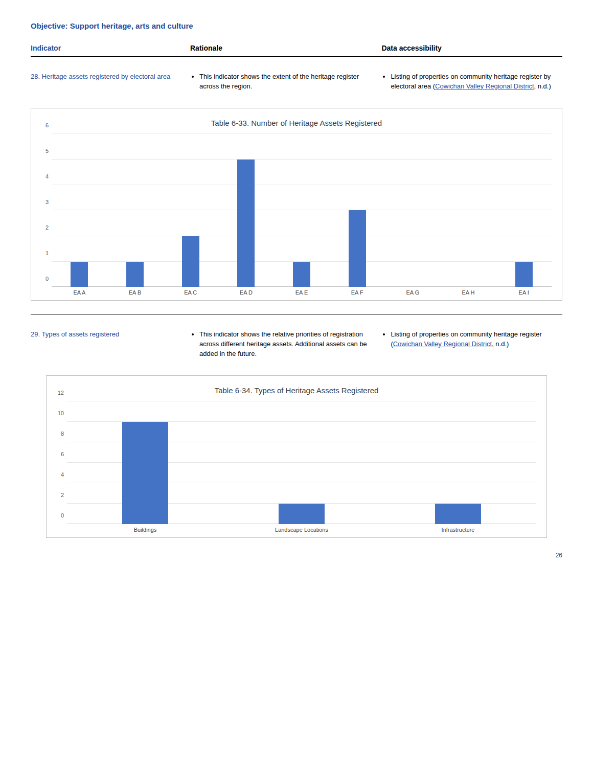Objective: Support heritage, arts and culture
| Indicator | Rationale | Data accessibility |
| --- | --- | --- |
| 28. Heritage assets registered by electoral area | This indicator shows the extent of the heritage register across the region. | Listing of properties on community heritage register by electoral area ( Cowichan Valley Regional District , n.d.) |
Table 6-33. Number of Heritage Assets Registered
6
5
4
3
2
1
0
EA A
EA B
EA C
EA D
EA E
EA F
EA G
EA H
EA I
| 29. Types of assets registered | This indicator shows the relative priorities of registration across different heritage assets. Additional assets can be added in the future. | Listing of properties on community heritage register ( Cowichan Valley Regional District , n.d.) |
Table 6-34. Types of Heritage Assets Registered
12
10
8
6
4
2
0
Buildings
Landscape Locations
Infrastructure
26